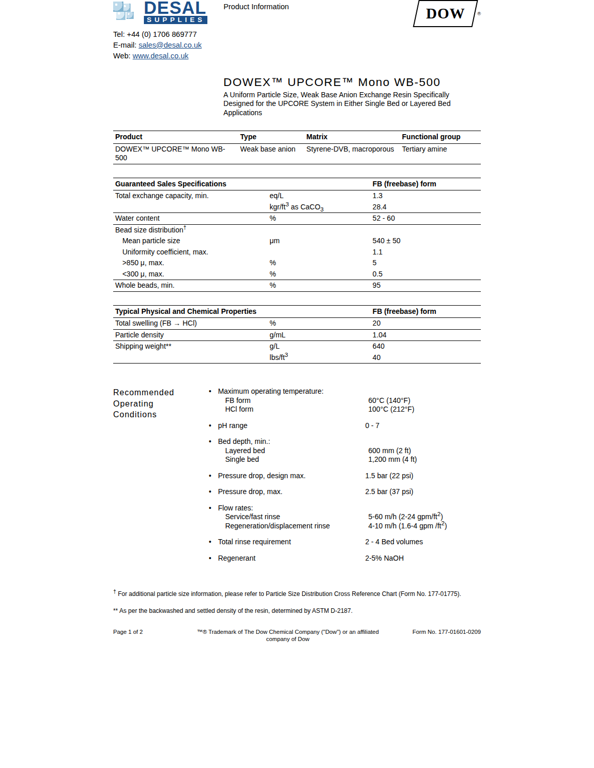DESAL SUPPLIES
Tel: +44 (0) 1706 869777
E-mail: sales@desal.co.uk
Web: www.desal.co.uk
Product Information
DOW
®
DOWEX™ UPCORE™ Mono WB-500
A Uniform Particle Size, Weak Base Anion Exchange Resin Specifically Designed for the UPCORE System in Either Single Bed or Layered Bed Applications
| Product | Type | Matrix | Functional group |
| --- | --- | --- | --- |
| DOWEX™ UPCORE™ Mono WB-500 | Weak base anion | Styrene-DVB, macroporous | Tertiary amine |
| Guaranteed Sales Specifications | | FB (freebase) form |
| --- | --- | --- |
| Total exchange capacity, min. | eq/L | 1.3 |
| | kgr/ft 3 as CaCO 3 | 28.4 |
| Water content | % | 52 - 60 |
| Bead size distribution † | | |
| Mean particle size | μm | 540 ± 50 |
| Uniformity coefficient, max. | | 1.1 |
| >850 μ, max. | % | 5 |
| <300 μ, max. | % | 0.5 |
| Whole beads, min. | % | 95 |
| Typical Physical and Chemical Properties | | FB (freebase) form |
| --- | --- | --- |
| Total swelling (FB → HCl) | % | 20 |
| Particle density | g/mL | 1.04 |
| Shipping weight** | g/L | 640 |
| | lbs/ft 3 | 40 |
Recommended
Operating
Conditions
Maximum operating temperature:
FB form
60°C (140°F)
HCl form
100°C (212°F)
pH range
0 - 7
Bed depth, min.:
Layered bed
600 mm (2 ft)
Single bed
1,200 mm (4 ft)
Pressure drop, design max.
1.5 bar (22 psi)
Pressure drop, max.
2.5 bar (37 psi)
Flow rates:
Service/fast rinse
5-60 m/h (2-24 gpm/ft2)
Regeneration/displacement rinse
4-10 m/h (1.6-4 gpm /ft2)
Total rinse requirement
2 - 4 Bed volumes
Regenerant
2-5% NaOH
† For additional particle size information, please refer to Particle Size Distribution Cross Reference Chart (Form No. 177-01775).
** As per the backwashed and settled density of the resin, determined by ASTM D-2187.
Page 1 of 2
™® Trademark of The Dow Chemical Company ("Dow") or an affiliated company of Dow
Form No. 177-01601-0209